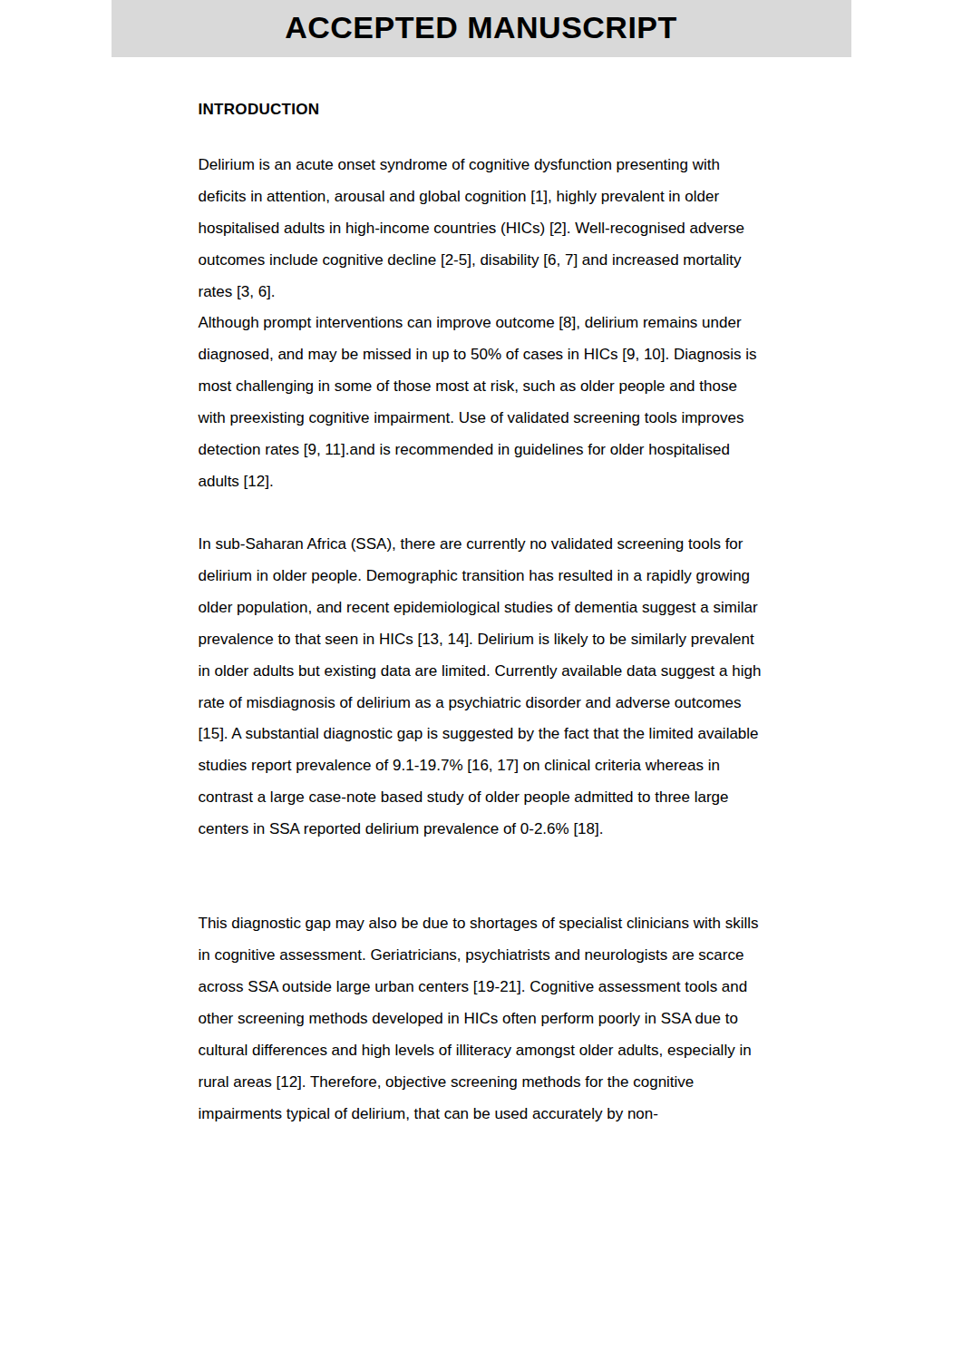ACCEPTED MANUSCRIPT
INTRODUCTION
Delirium is an acute onset syndrome of cognitive dysfunction presenting with deficits in attention, arousal and global cognition [1], highly prevalent in older hospitalised adults in high-income countries (HICs) [2]. Well-recognised adverse outcomes include cognitive decline [2-5], disability [6, 7] and increased mortality rates [3, 6].
Although prompt interventions can improve outcome [8], delirium remains under diagnosed, and may be missed in up to 50% of cases in HICs [9, 10]. Diagnosis is most challenging in some of those most at risk, such as older people and those with preexisting cognitive impairment. Use of validated screening tools improves detection rates [9, 11].and is recommended in guidelines for older hospitalised adults [12].
In sub-Saharan Africa (SSA), there are currently no validated screening tools for delirium in older people. Demographic transition has resulted in a rapidly growing older population, and recent epidemiological studies of dementia suggest a similar prevalence to that seen in HICs [13, 14]. Delirium is likely to be similarly prevalent in older adults but existing data are limited. Currently available data suggest a high rate of misdiagnosis of delirium as a psychiatric disorder and adverse outcomes [15]. A substantial diagnostic gap is suggested by the fact that the limited available studies report prevalence of 9.1-19.7% [16, 17] on clinical criteria whereas in contrast a large case-note based study of older people admitted to three large centers in SSA reported delirium prevalence of 0-2.6% [18].
This diagnostic gap may also be due to shortages of specialist clinicians with skills in cognitive assessment. Geriatricians, psychiatrists and neurologists are scarce across SSA outside large urban centers [19-21]. Cognitive assessment tools and other screening methods developed in HICs often perform poorly in SSA due to cultural differences and high levels of illiteracy amongst older adults, especially in rural areas [12]. Therefore, objective screening methods for the cognitive impairments typical of delirium, that can be used accurately by non-